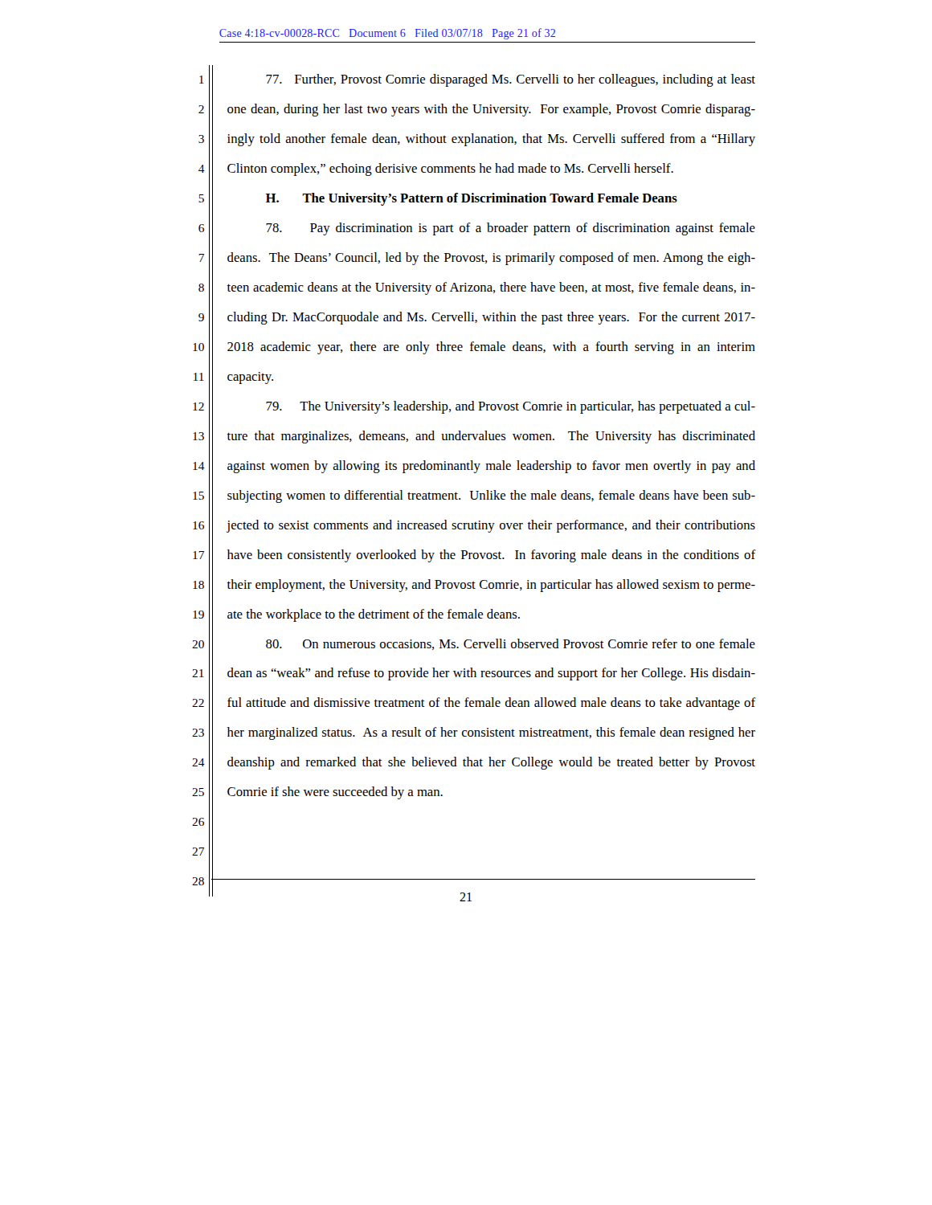Case 4:18-cv-00028-RCC Document 6 Filed 03/07/18 Page 21 of 32
1
2
3
4
5
6
7
8
9
10
11
12
13
14
15
16
17
18
19
20
21
22
23
24
25
26
27
28
77. Further, Provost Comrie disparaged Ms. Cervelli to her colleagues, including at least one dean, during her last two years with the University. For example, Provost Comrie disparagingly told another female dean, without explanation, that Ms. Cervelli suffered from a “Hillary Clinton complex,” echoing derisive comments he had made to Ms. Cervelli herself.
H. The University’s Pattern of Discrimination Toward Female Deans
78. Pay discrimination is part of a broader pattern of discrimination against female deans. The Deans’ Council, led by the Provost, is primarily composed of men. Among the eighteen academic deans at the University of Arizona, there have been, at most, five female deans, including Dr. MacCorquodale and Ms. Cervelli, within the past three years. For the current 2017-2018 academic year, there are only three female deans, with a fourth serving in an interim capacity.
79. The University’s leadership, and Provost Comrie in particular, has perpetuated a culture that marginalizes, demeans, and undervalues women. The University has discriminated against women by allowing its predominantly male leadership to favor men overtly in pay and subjecting women to differential treatment. Unlike the male deans, female deans have been subjected to sexist comments and increased scrutiny over their performance, and their contributions have been consistently overlooked by the Provost. In favoring male deans in the conditions of their employment, the University, and Provost Comrie, in particular has allowed sexism to permeate the workplace to the detriment of the female deans.
80. On numerous occasions, Ms. Cervelli observed Provost Comrie refer to one female dean as “weak” and refuse to provide her with resources and support for her College. His disdainful attitude and dismissive treatment of the female dean allowed male deans to take advantage of her marginalized status. As a result of her consistent mistreatment, this female dean resigned her deanship and remarked that she believed that her College would be treated better by Provost Comrie if she were succeeded by a man.
21